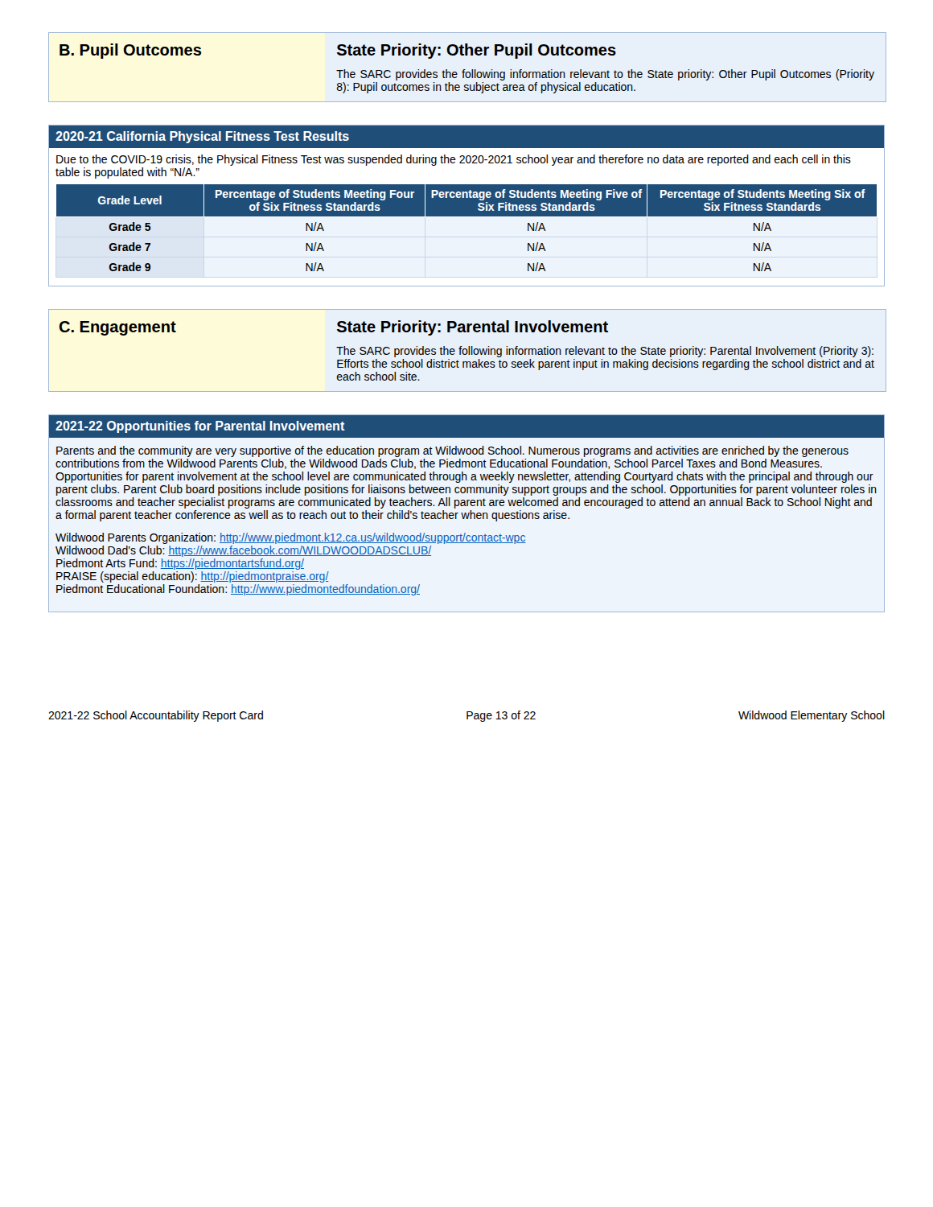B. Pupil Outcomes
State Priority: Other Pupil Outcomes
The SARC provides the following information relevant to the State priority: Other Pupil Outcomes (Priority 8): Pupil outcomes in the subject area of physical education.
2020-21 California Physical Fitness Test Results
Due to the COVID-19 crisis, the Physical Fitness Test was suspended during the 2020-2021 school year and therefore no data are reported and each cell in this table is populated with “N/A.”
| Grade Level | Percentage of Students Meeting Four of Six Fitness Standards | Percentage of Students Meeting Five of Six Fitness Standards | Percentage of Students Meeting Six of Six Fitness Standards |
| --- | --- | --- | --- |
| Grade 5 | N/A | N/A | N/A |
| Grade 7 | N/A | N/A | N/A |
| Grade 9 | N/A | N/A | N/A |
C. Engagement
State Priority: Parental Involvement
The SARC provides the following information relevant to the State priority: Parental Involvement (Priority 3): Efforts the school district makes to seek parent input in making decisions regarding the school district and at each school site.
2021-22 Opportunities for Parental Involvement
Parents and the community are very supportive of the education program at Wildwood School. Numerous programs and activities are enriched by the generous contributions from the Wildwood Parents Club, the Wildwood Dads Club, the Piedmont Educational Foundation, School Parcel Taxes and Bond Measures. Opportunities for parent involvement at the school level are communicated through a weekly newsletter, attending Courtyard chats with the principal and through our parent clubs. Parent Club board positions include positions for liaisons between community support groups and the school. Opportunities for parent volunteer roles in classrooms and teacher specialist programs are communicated by teachers. All parent are welcomed and encouraged to attend an annual Back to School Night and a formal parent teacher conference as well as to reach out to their child's teacher when questions arise.
Wildwood Parents Organization: http://www.piedmont.k12.ca.us/wildwood/support/contact-wpc
Wildwood Dad's Club: https://www.facebook.com/WILDWOODDADSCLUB/
Piedmont Arts Fund: https://piedmontartsfund.org/
PRAISE (special education): http://piedmontpraise.org/
Piedmont Educational Foundation: http://www.piedmontedfoundation.org/
2021-22 School Accountability Report Card
Page 13 of 22
Wildwood Elementary School